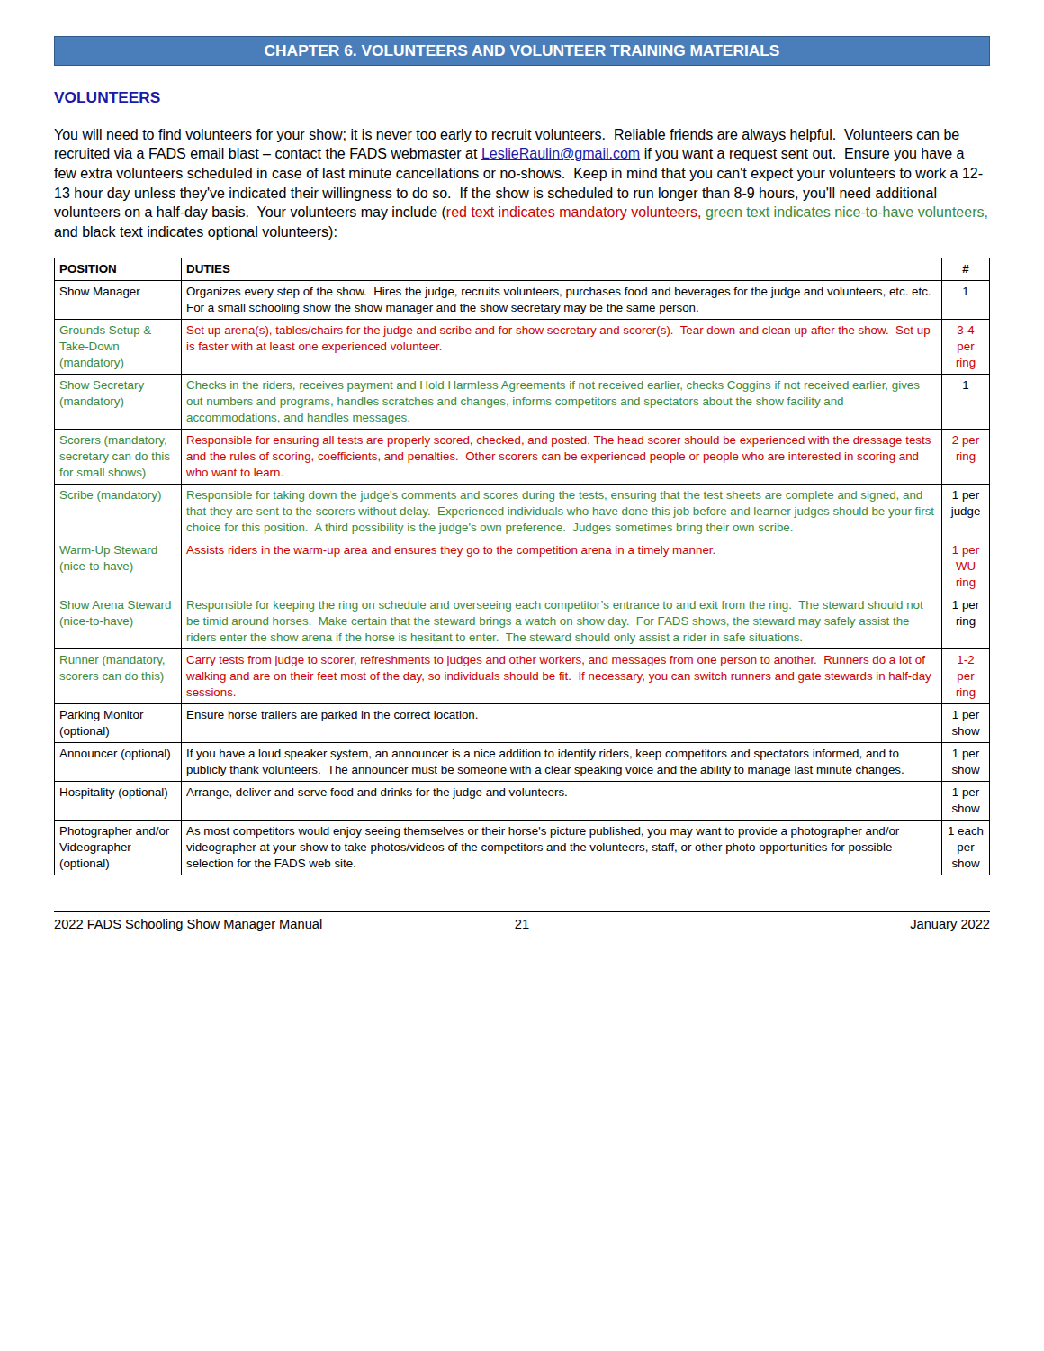CHAPTER 6. VOLUNTEERS AND VOLUNTEER TRAINING MATERIALS
VOLUNTEERS
You will need to find volunteers for your show; it is never too early to recruit volunteers. Reliable friends are always helpful. Volunteers can be recruited via a FADS email blast – contact the FADS webmaster at LeslieRaulin@gmail.com if you want a request sent out. Ensure you have a few extra volunteers scheduled in case of last minute cancellations or no-shows. Keep in mind that you can't expect your volunteers to work a 12-13 hour day unless they've indicated their willingness to do so. If the show is scheduled to run longer than 8-9 hours, you'll need additional volunteers on a half-day basis. Your volunteers may include (red text indicates mandatory volunteers, green text indicates nice-to-have volunteers, and black text indicates optional volunteers):
| POSITION | DUTIES | # |
| --- | --- | --- |
| Show Manager | Organizes every step of the show. Hires the judge, recruits volunteers, purchases food and beverages for the judge and volunteers, etc. etc. For a small schooling show the show manager and the show secretary may be the same person. | 1 |
| Grounds Setup & Take-Down (mandatory) | Set up arena(s), tables/chairs for the judge and scribe and for show secretary and scorer(s). Tear down and clean up after the show. Set up is faster with at least one experienced volunteer. | 3-4 per ring |
| Show Secretary (mandatory) | Checks in the riders, receives payment and Hold Harmless Agreements if not received earlier, checks Coggins if not received earlier, gives out numbers and programs, handles scratches and changes, informs competitors and spectators about the show facility and accommodations, and handles messages. | 1 |
| Scorers (mandatory, secretary can do this for small shows) | Responsible for ensuring all tests are properly scored, checked, and posted. The head scorer should be experienced with the dressage tests and the rules of scoring, coefficients, and penalties. Other scorers can be experienced people or people who are interested in scoring and who want to learn. | 2 per ring |
| Scribe (mandatory) | Responsible for taking down the judge's comments and scores during the tests, ensuring that the test sheets are complete and signed, and that they are sent to the scorers without delay. Experienced individuals who have done this job before and learner judges should be your first choice for this position. A third possibility is the judge's own preference. Judges sometimes bring their own scribe. | 1 per judge |
| Warm-Up Steward (nice-to-have) | Assists riders in the warm-up area and ensures they go to the competition arena in a timely manner. | 1 per WU ring |
| Show Arena Steward (nice-to-have) | Responsible for keeping the ring on schedule and overseeing each competitor’s entrance to and exit from the ring. The steward should not be timid around horses. Make certain that the steward brings a watch on show day. For FADS shows, the steward may safely assist the riders enter the show arena if the horse is hesitant to enter. The steward should only assist a rider in safe situations. | 1 per ring |
| Runner (mandatory, scorers can do this) | Carry tests from judge to scorer, refreshments to judges and other workers, and messages from one person to another. Runners do a lot of walking and are on their feet most of the day, so individuals should be fit. If necessary, you can switch runners and gate stewards in half-day sessions. | 1-2 per ring |
| Parking Monitor (optional) | Ensure horse trailers are parked in the correct location. | 1 per show |
| Announcer (optional) | If you have a loud speaker system, an announcer is a nice addition to identify riders, keep competitors and spectators informed, and to publicly thank volunteers. The announcer must be someone with a clear speaking voice and the ability to manage last minute changes. | 1 per show |
| Hospitality (optional) | Arrange, deliver and serve food and drinks for the judge and volunteers. | 1 per show |
| Photographer and/or Videographer (optional) | As most competitors would enjoy seeing themselves or their horse's picture published, you may want to provide a photographer and/or videographer at your show to take photos/videos of the competitors and the volunteers, staff, or other photo opportunities for possible selection for the FADS web site. | 1 each per show |
2022 FADS Schooling Show Manager Manual
21
January 2022